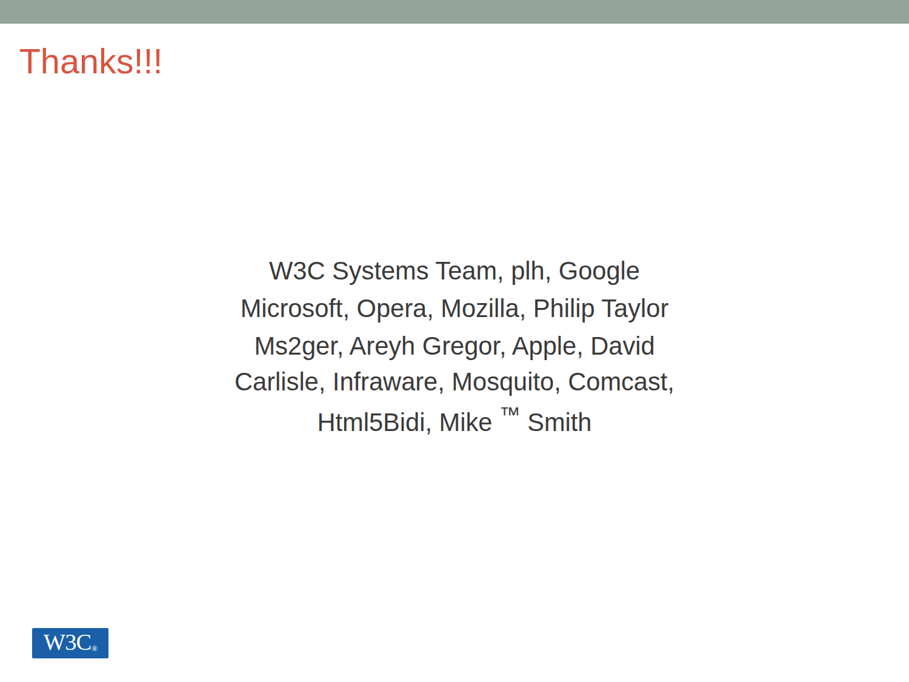Thanks!!!
W3C Systems Team, plh, Google
Microsoft, Opera, Mozilla, Philip Taylor
Ms2ger, Areyh Gregor, Apple, David
Carlisle, Infraware, Mosquito, Comcast,
Html5Bidi, Mike ™ Smith
W3C®